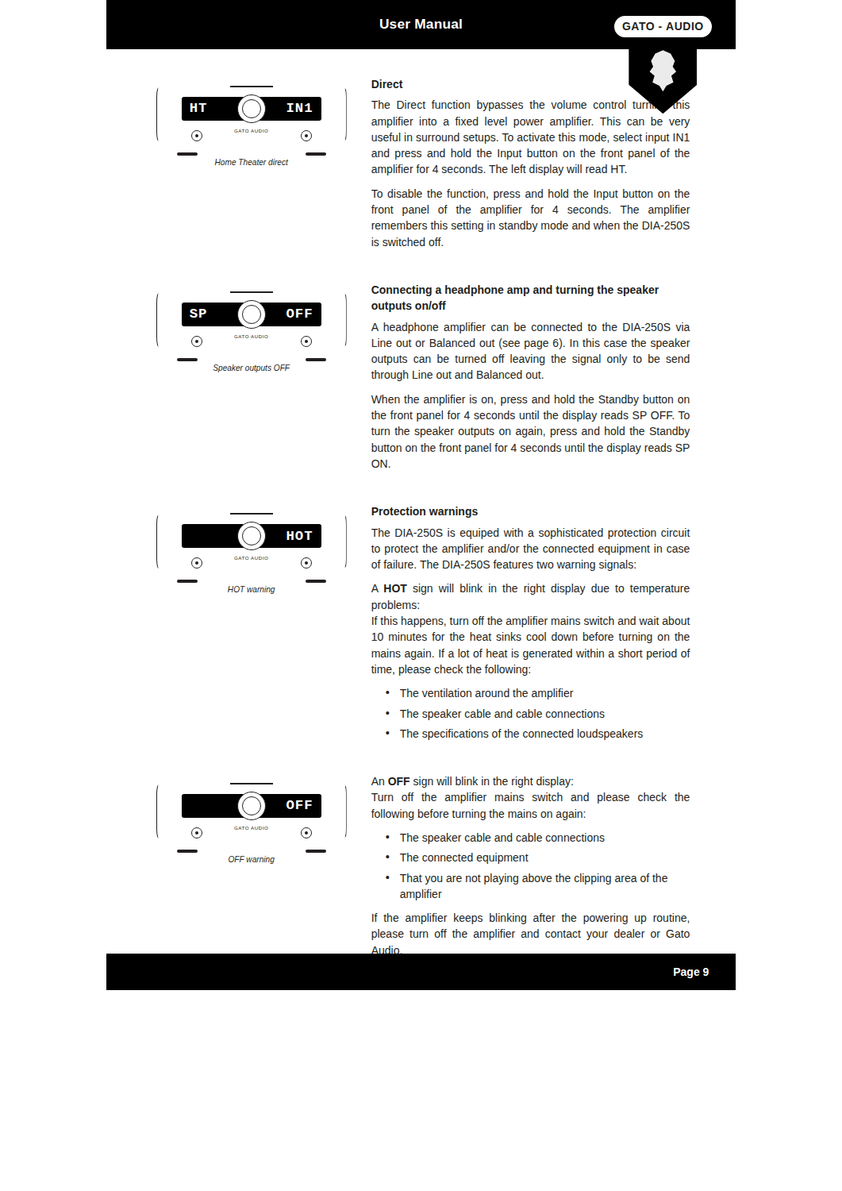User Manual
GATO - AUDIO
HT IN1
GATO AUDIO
Home Theater direct
Direct
The Direct function bypasses the volume control turning this amplifier into a fixed level power amplifier. This can be very useful in surround setups. To activate this mode, select input IN1 and press and hold the Input button on the front panel of the amplifier for 4 seconds. The left display will read HT.
To disable the function, press and hold the Input button on the front panel of the amplifier for 4 seconds. The amplifier remembers this setting in standby mode and when the DIA-250S is switched off.
SP OFF
GATO AUDIO
Speaker outputs OFF
Connecting a headphone amp and turning the speaker outputs on/off
A headphone amplifier can be connected to the DIA-250S via Line out or Balanced out (see page 6). In this case the speaker outputs can be turned off leaving the signal only to be send through Line out and Balanced out.
When the amplifier is on, press and hold the Standby button on the front panel for 4 seconds until the display reads SP OFF. To turn the speaker outputs on again, press and hold the Standby button on the front panel for 4 seconds until the display reads SP ON.
HOT
GATO AUDIO
HOT warning
Protection warnings
The DIA-250S is equiped with a sophisticated protection circuit to protect the amplifier and/or the connected equipment in case of failure. The DIA-250S features two warning signals:
A HOT sign will blink in the right display due to temperature problems:
If this happens, turn off the amplifier mains switch and wait about 10 minutes for the heat sinks cool down before turning on the mains again. If a lot of heat is generated within a short period of time, please check the following:
The ventilation around the amplifier
The speaker cable and cable connections
The specifications of the connected loudspeakers
OFF
GATO AUDIO
OFF warning
An OFF sign will blink in the right display:
Turn off the amplifier mains switch and please check the following before turning the mains on again:
The speaker cable and cable connections
The connected equipment
That you are not playing above the clipping area of the amplifier
If the amplifier keeps blinking after the powering up routine, please turn off the amplifier and contact your dealer or Gato Audio.
Page 9